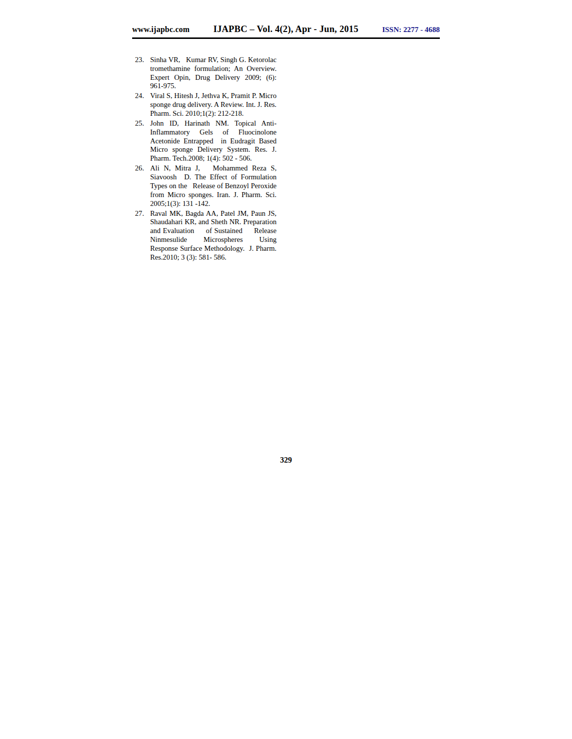www.ijapbc.com IJAPBC – Vol. 4(2), Apr - Jun, 2015 ISSN: 2277 - 4688
23. Sinha VR, Kumar RV, Singh G. Ketorolac tromethamine formulation; An Overview. Expert Opin, Drug Delivery 2009; (6): 961-975.
24. Viral S, Hitesh J, Jethva K, Pramit P. Micro sponge drug delivery. A Review. Int. J. Res. Pharm. Sci. 2010;1(2): 212-218.
25. John ID, Harinath NM. Topical Anti-Inflammatory Gels of Fluocinolone Acetonide Entrapped in Eudragit Based Micro sponge Delivery System. Res. J. Pharm. Tech.2008; 1(4): 502 - 506.
26. Ali N, Mitra J, Mohammed Reza S, Siavoosh D. The Effect of Formulation Types on the Release of Benzoyl Peroxide from Micro sponges. Iran. J. Pharm. Sci. 2005;1(3): 131 -142.
27. Raval MK, Bagda AA, Patel JM, Paun JS, Shaudahari KR, and Sheth NR. Preparation and Evaluation of Sustained Release Ninmesulide Microspheres Using Response Surface Methodology. J. Pharm. Res.2010; 3 (3): 581- 586.
329